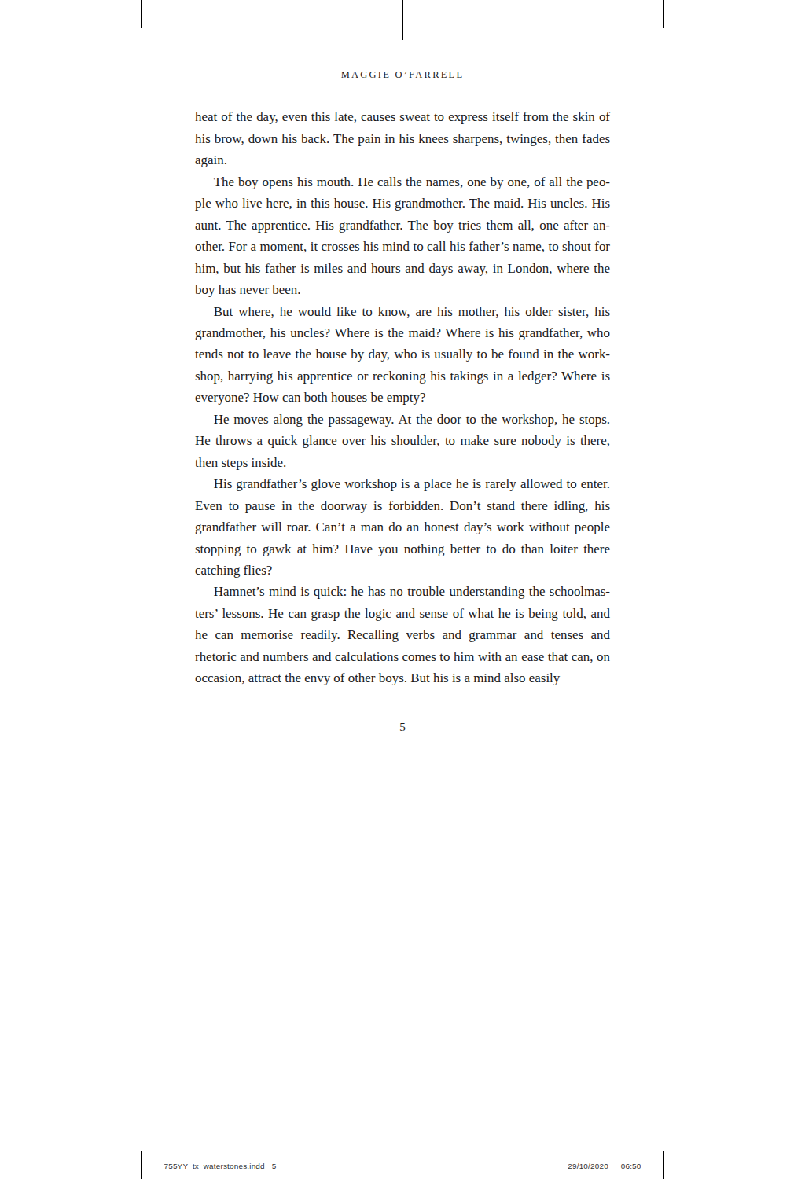Maggie O’Farrell
heat of the day, even this late, causes sweat to express itself from the skin of his brow, down his back. The pain in his knees sharpens, twinges, then fades again.
The boy opens his mouth. He calls the names, one by one, of all the people who live here, in this house. His grandmother. The maid. His uncles. His aunt. The apprentice. His grandfather. The boy tries them all, one after another. For a moment, it crosses his mind to call his father’s name, to shout for him, but his father is miles and hours and days away, in London, where the boy has never been.
But where, he would like to know, are his mother, his older sister, his grandmother, his uncles? Where is the maid? Where is his grandfather, who tends not to leave the house by day, who is usually to be found in the workshop, harrying his apprentice or reckoning his takings in a ledger? Where is everyone? How can both houses be empty?
He moves along the passageway. At the door to the workshop, he stops. He throws a quick glance over his shoulder, to make sure nobody is there, then steps inside.
His grandfather’s glove workshop is a place he is rarely allowed to enter. Even to pause in the doorway is forbidden. Don’t stand there idling, his grandfather will roar. Can’t a man do an honest day’s work without people stopping to gawk at him? Have you nothing better to do than loiter there catching flies?
Hamnet’s mind is quick: he has no trouble understanding the schoolmasters’ lessons. He can grasp the logic and sense of what he is being told, and he can memorise readily. Recalling verbs and grammar and tenses and rhetoric and numbers and calculations comes to him with an ease that can, on occasion, attract the envy of other boys. But his is a mind also easily
5
755YY_tx_waterstones.indd 5
29/10/202006:50